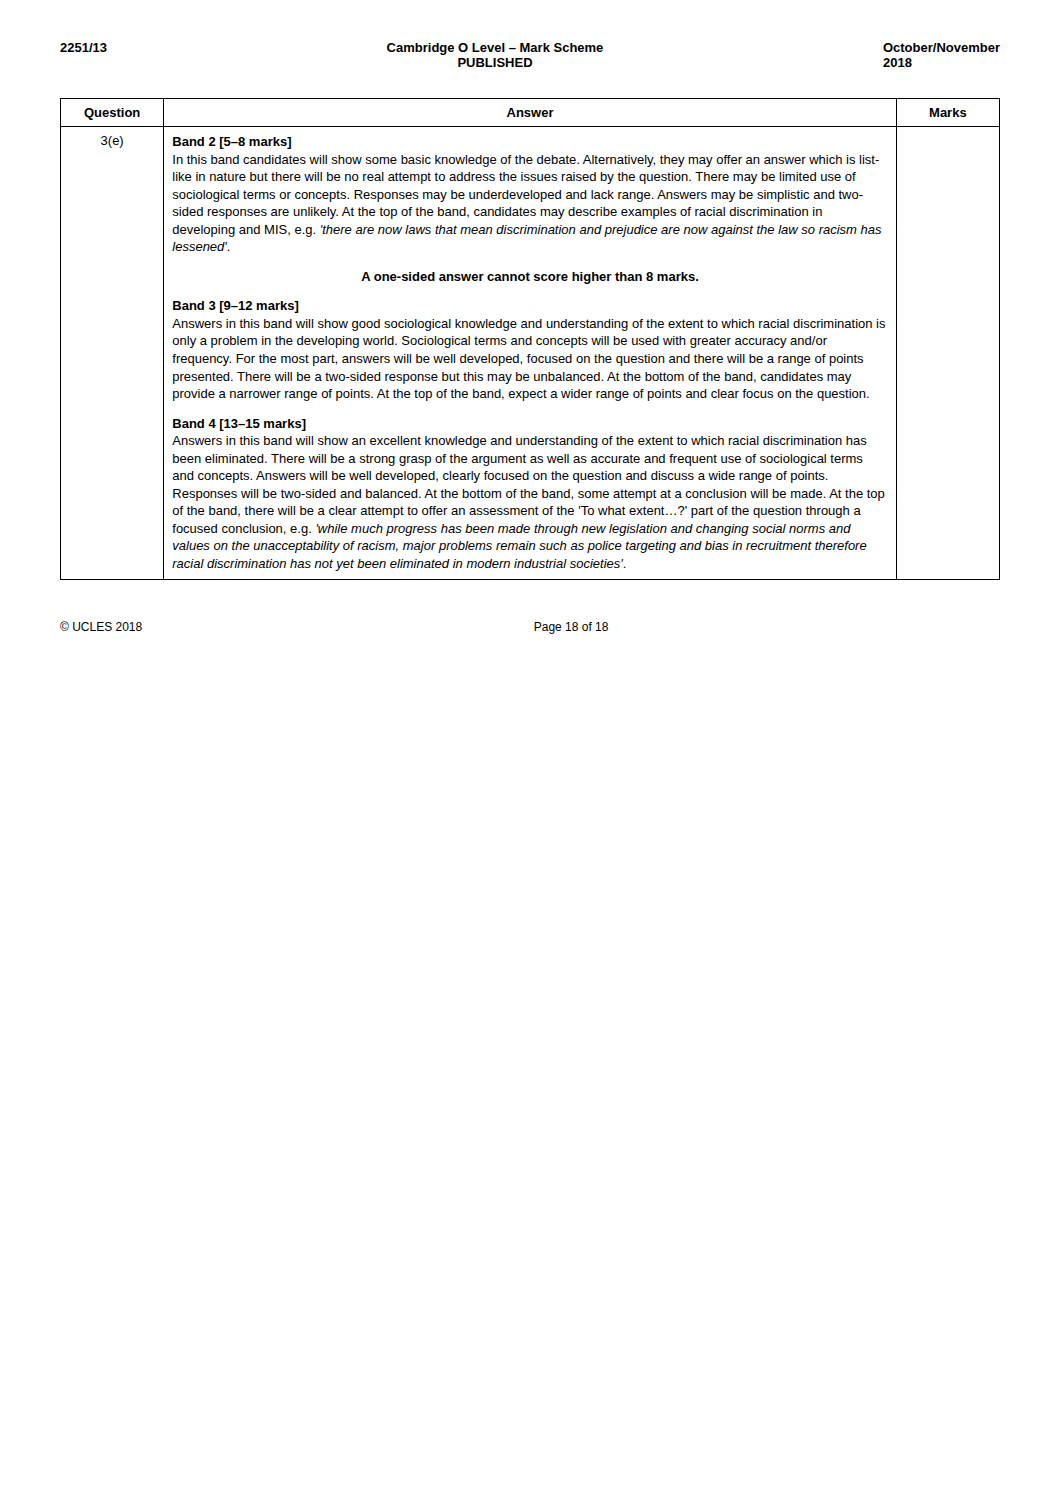2251/13
Cambridge O Level – Mark Scheme
PUBLISHED
October/November
2018
| Question | Answer | Marks |
| --- | --- | --- |
| 3(e) | Band 2 [5–8 marks] In this band candidates will show some basic knowledge of the debate. Alternatively, they may offer an answer which is list-like in nature but there will be no real attempt to address the issues raised by the question. There may be limited use of sociological terms or concepts. Responses may be underdeveloped and lack range. Answers may be simplistic and two-sided responses are unlikely. At the top of the band, candidates may describe examples of racial discrimination in developing and MIS, e.g. 'there are now laws that mean discrimination and prejudice are now against the law so racism has lessened' . A one-sided answer cannot score higher than 8 marks. Band 3 [9–12 marks] Answers in this band will show good sociological knowledge and understanding of the extent to which racial discrimination is only a problem in the developing world. Sociological terms and concepts will be used with greater accuracy and/or frequency. For the most part, answers will be well developed, focused on the question and there will be a range of points presented. There will be a two-sided response but this may be unbalanced. At the bottom of the band, candidates may provide a narrower range of points. At the top of the band, expect a wider range of points and clear focus on the question. Band 4 [13–15 marks] Answers in this band will show an excellent knowledge and understanding of the extent to which racial discrimination has been eliminated. There will be a strong grasp of the argument as well as accurate and frequent use of sociological terms and concepts. Answers will be well developed, clearly focused on the question and discuss a wide range of points. Responses will be two-sided and balanced. At the bottom of the band, some attempt at a conclusion will be made. At the top of the band, there will be a clear attempt to offer an assessment of the 'To what extent…?' part of the question through a focused conclusion, e.g. 'while much progress has been made through new legislation and changing social norms and values on the unacceptability of racism, major problems remain such as police targeting and bias in recruitment therefore racial discrimination has not yet been eliminated in modern industrial societies' . | |
© UCLES 2018
Page 18 of 18